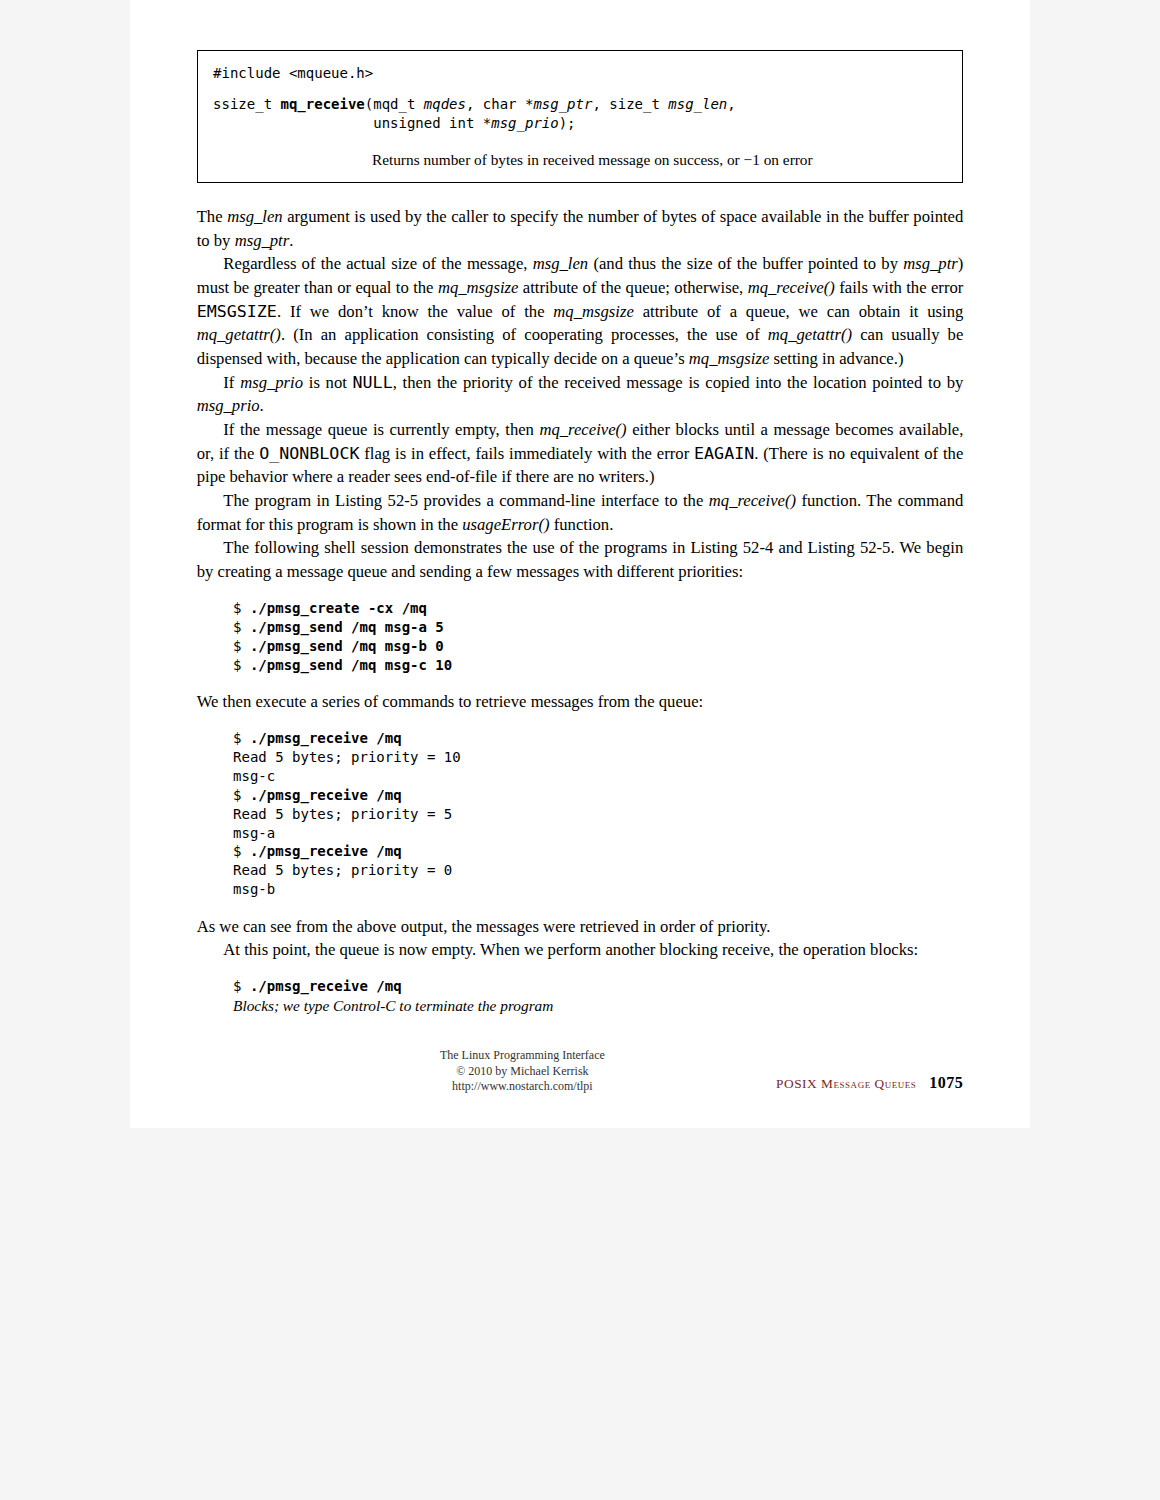#include <mqueue.h>
ssize_t mq_receive(mqd_t mqdes, char *msg_ptr, size_t msg_len,
                   unsigned int *msg_prio);
Returns number of bytes in received message on success, or −1 on error
The msg_len argument is used by the caller to specify the number of bytes of space available in the buffer pointed to by msg_ptr.
Regardless of the actual size of the message, msg_len (and thus the size of the buffer pointed to by msg_ptr) must be greater than or equal to the mq_msgsize attribute of the queue; otherwise, mq_receive() fails with the error EMSGSIZE. If we don’t know the value of the mq_msgsize attribute of a queue, we can obtain it using mq_getattr(). (In an application consisting of cooperating processes, the use of mq_getattr() can usually be dispensed with, because the application can typically decide on a queue’s mq_msgsize setting in advance.)
If msg_prio is not NULL, then the priority of the received message is copied into the location pointed to by msg_prio.
If the message queue is currently empty, then mq_receive() either blocks until a message becomes available, or, if the O_NONBLOCK flag is in effect, fails immediately with the error EAGAIN. (There is no equivalent of the pipe behavior where a reader sees end-of-file if there are no writers.)
The program in Listing 52-5 provides a command-line interface to the mq_receive() function. The command format for this program is shown in the usageError() function.
The following shell session demonstrates the use of the programs in Listing 52-4 and Listing 52-5. We begin by creating a message queue and sending a few messages with different priorities:
$ ./pmsg_create -cx /mq
$ ./pmsg_send /mq msg-a 5
$ ./pmsg_send /mq msg-b 0
$ ./pmsg_send /mq msg-c 10
We then execute a series of commands to retrieve messages from the queue:
$ ./pmsg_receive /mq
Read 5 bytes; priority = 10
msg-c
$ ./pmsg_receive /mq
Read 5 bytes; priority = 5
msg-a
$ ./pmsg_receive /mq
Read 5 bytes; priority = 0
msg-b
As we can see from the above output, the messages were retrieved in order of priority.
At this point, the queue is now empty. When we perform another blocking receive, the operation blocks:
$ ./pmsg_receive /mq
Blocks; we type Control-C to terminate the program
The Linux Programming Interface
© 2010 by Michael Kerrisk
http://www.nostarch.com/tlpi
POSIX Message Queues1075